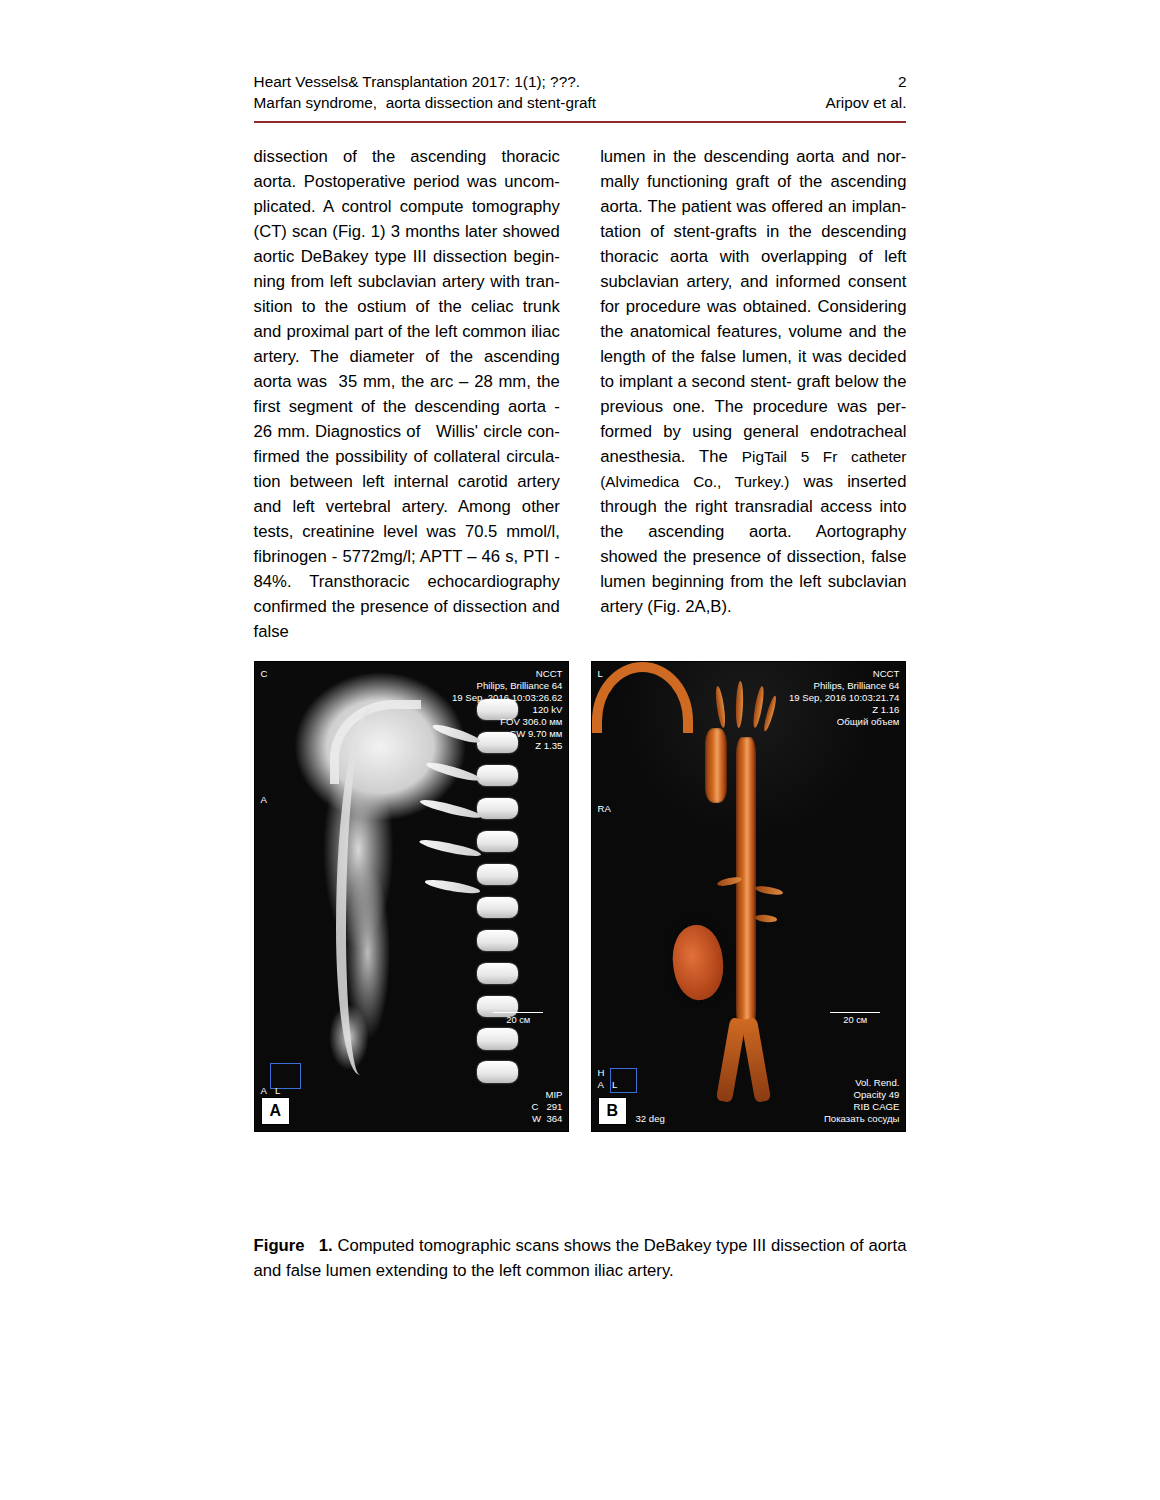Heart Vessels& Transplantation 2017: 1(1); ???.
2
Marfan syndrome, aorta dissection and stent-graft
Aripov et al.
dissection of the ascending thoracic aorta. Postoperative period was uncomplicated. A control compute tomography (CT) scan (Fig. 1) 3 months later showed aortic DeBakey type III dissection beginning from left subclavian artery with transition to the ostium of the celiac trunk and proximal part of the left common iliac artery. The diameter of the ascending aorta was 35 mm, the arc – 28 mm, the first segment of the descending aorta - 26 mm. Diagnostics of Willis' circle confirmed the possibility of collateral circulation between left internal carotid artery and left vertebral artery. Among other tests, creatinine level was 70.5 mmol/l, fibrinogen - 5772mg/l; APTT – 46 s, PTI - 84%. Transthoracic echocardiography confirmed the presence of dissection and false
lumen in the descending aorta and normally functioning graft of the ascending aorta. The patient was offered an implantation of stent-grafts in the descending thoracic aorta with overlapping of left subclavian artery, and informed consent for procedure was obtained. Considering the anatomical features, volume and the length of the false lumen, it was decided to implant a second stent- graft below the previous one. The procedure was performed by using general endotracheal anesthesia. The PigTail 5 Fr catheter (Alvimedica Co., Turkey.) was inserted through the right transradial access into the ascending aorta. Aortography showed the presence of dissection, false lumen beginning from the left subclavian artery (Fig. 2A,B).
NCCT
Philips, Brilliance 64
19 Sep, 2016 10:03:26.62
120 kV
FOV 306.0 мм
SW 9.70 мм
Z 1.35
C
A
20 см
MIP
C 291
W 364
A L
A
NCCT
Philips, Brilliance 64
19 Sep, 2016 10:03:21.74
Z 1.16
Общий объем
L
RA
20 см
Vol. Rend.
Opacity 49
RIB CAGE
Показать сосуды
H
A L
32 deg
B
Figure 1. Computed tomographic scans shows the DeBakey type III dissection of aorta and false lumen extending to the left common iliac artery.